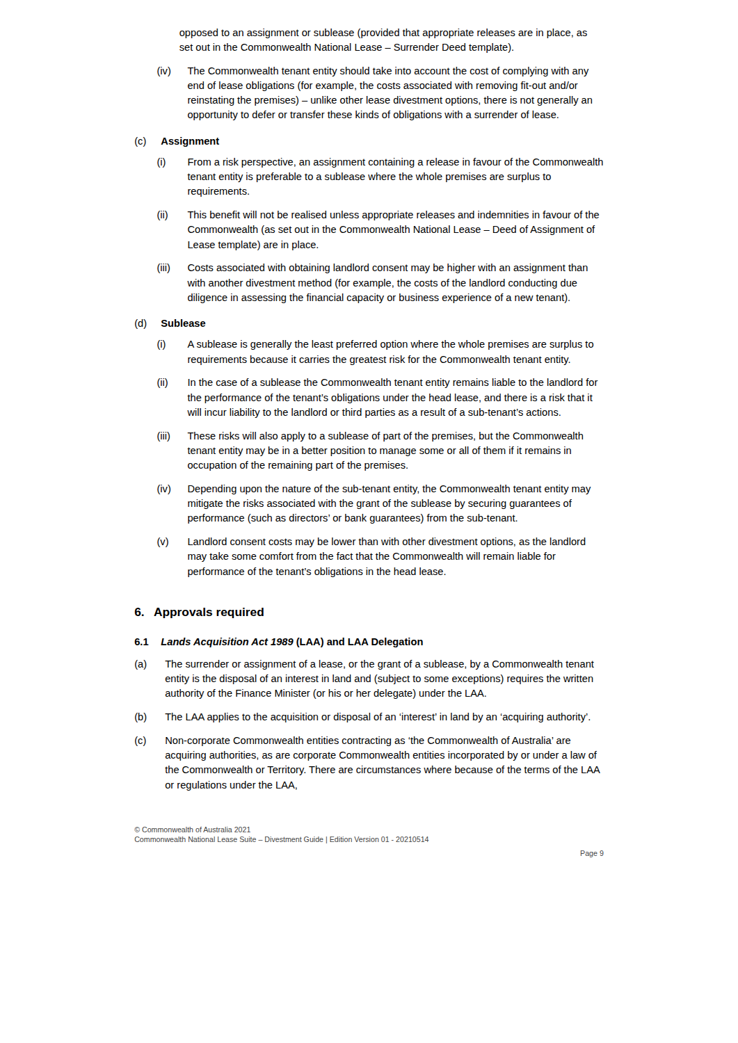opposed to an assignment or sublease (provided that appropriate releases are in place, as set out in the Commonwealth National Lease – Surrender Deed template).
(iv)
The Commonwealth tenant entity should take into account the cost of complying with any end of lease obligations (for example, the costs associated with removing fit-out and/or reinstating the premises) – unlike other lease divestment options, there is not generally an opportunity to defer or transfer these kinds of obligations with a surrender of lease.
(c)
Assignment
(i)
From a risk perspective, an assignment containing a release in favour of the Commonwealth tenant entity is preferable to a sublease where the whole premises are surplus to requirements.
(ii)
This benefit will not be realised unless appropriate releases and indemnities in favour of the Commonwealth (as set out in the Commonwealth National Lease – Deed of Assignment of Lease template) are in place.
(iii)
Costs associated with obtaining landlord consent may be higher with an assignment than with another divestment method (for example, the costs of the landlord conducting due diligence in assessing the financial capacity or business experience of a new tenant).
(d)
Sublease
(i)
A sublease is generally the least preferred option where the whole premises are surplus to requirements because it carries the greatest risk for the Commonwealth tenant entity.
(ii)
In the case of a sublease the Commonwealth tenant entity remains liable to the landlord for the performance of the tenant’s obligations under the head lease, and there is a risk that it will incur liability to the landlord or third parties as a result of a sub-tenant’s actions.
(iii)
These risks will also apply to a sublease of part of the premises, but the Commonwealth tenant entity may be in a better position to manage some or all of them if it remains in occupation of the remaining part of the premises.
(iv)
Depending upon the nature of the sub-tenant entity, the Commonwealth tenant entity may mitigate the risks associated with the grant of the sublease by securing guarantees of performance (such as directors’ or bank guarantees) from the sub-tenant.
(v)
Landlord consent costs may be lower than with other divestment options, as the landlord may take some comfort from the fact that the Commonwealth will remain liable for performance of the tenant’s obligations in the head lease.
6. Approvals required
6.1 Lands Acquisition Act 1989 (LAA) and LAA Delegation
(a)
The surrender or assignment of a lease, or the grant of a sublease, by a Commonwealth tenant entity is the disposal of an interest in land and (subject to some exceptions) requires the written authority of the Finance Minister (or his or her delegate) under the LAA.
(b)
The LAA applies to the acquisition or disposal of an ‘interest’ in land by an ‘acquiring authority’.
(c)
Non-corporate Commonwealth entities contracting as ‘the Commonwealth of Australia’ are acquiring authorities, as are corporate Commonwealth entities incorporated by or under a law of the Commonwealth or Territory. There are circumstances where because of the terms of the LAA or regulations under the LAA,
© Commonwealth of Australia 2021
Commonwealth National Lease Suite – Divestment Guide | Edition Version 01 - 20210514
Page 9